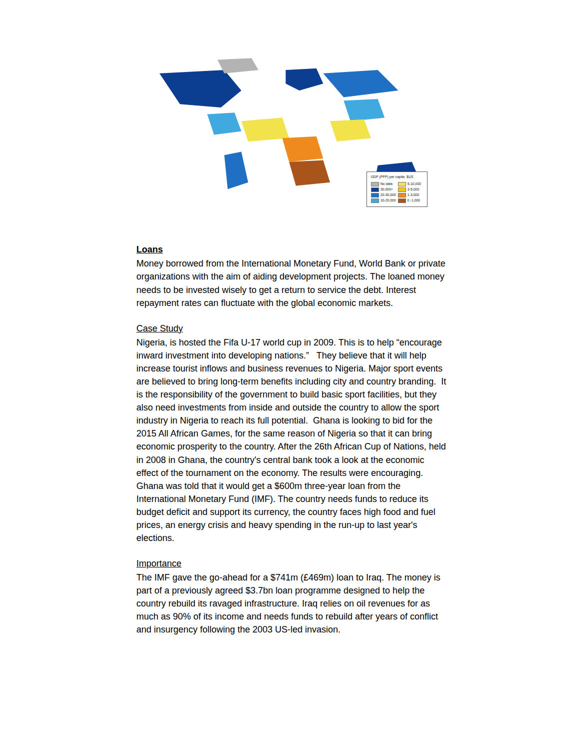GDP (PPP) per capita $US
| No data | 5-10,000 |
| 30,000+ | 3-5,000 |
| 20-30,000 | 1-3,000 |
| 10-20,000 | 0 -1,000 |
Loans
Money borrowed from the International Monetary Fund, World Bank or private organizations with the aim of aiding development projects. The loaned money needs to be invested wisely to get a return to service the debt. Interest repayment rates can fluctuate with the global economic markets.
Case Study
Nigeria, is hosted the Fifa U-17 world cup in 2009. This is to help “encourage inward investment into developing nations.” They believe that it will help increase tourist inflows and business revenues to Nigeria. Major sport events are believed to bring long-term benefits including city and country branding. It is the responsibility of the government to build basic sport facilities, but they also need investments from inside and outside the country to allow the sport industry in Nigeria to reach its full potential. Ghana is looking to bid for the 2015 All African Games, for the same reason of Nigeria so that it can bring economic prosperity to the country. After the 26th African Cup of Nations, held in 2008 in Ghana, the country's central bank took a look at the economic effect of the tournament on the economy. The results were encouraging. Ghana was told that it would get a $600m three-year loan from the International Monetary Fund (IMF). The country needs funds to reduce its budget deficit and support its currency, the country faces high food and fuel prices, an energy crisis and heavy spending in the run-up to last year's elections.
Importance
The IMF gave the go-ahead for a $741m (£469m) loan to Iraq. The money is part of a previously agreed $3.7bn loan programme designed to help the country rebuild its ravaged infrastructure. Iraq relies on oil revenues for as much as 90% of its income and needs funds to rebuild after years of conflict and insurgency following the 2003 US-led invasion.